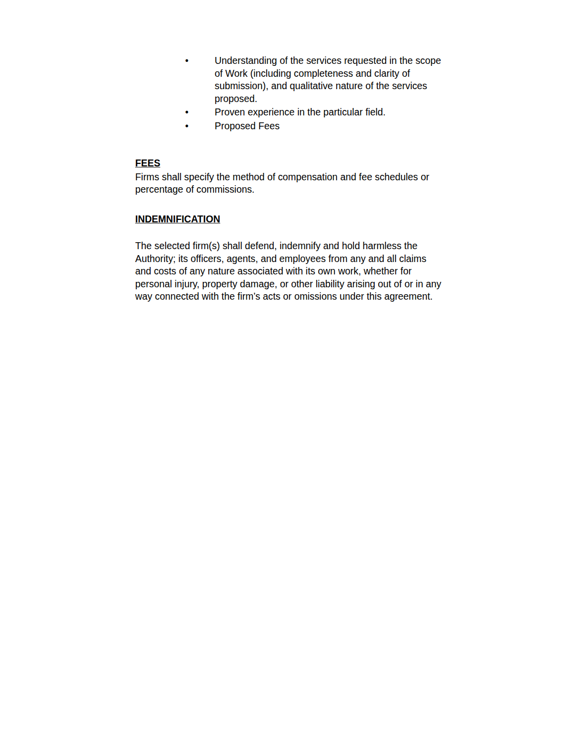• Understanding of the services requested in the scope of Work (including completeness and clarity of submission), and qualitative nature of the services proposed.
• Proven experience in the particular field.
• Proposed Fees
FEES
Firms shall specify the method of compensation and fee schedules or percentage of commissions.
INDEMNIFICATION
The selected firm(s) shall defend, indemnify and hold harmless the Authority; its officers, agents, and employees from any and all claims and costs of any nature associated with its own work, whether for personal injury, property damage, or other liability arising out of or in any way connected with the firm’s acts or omissions under this agreement.